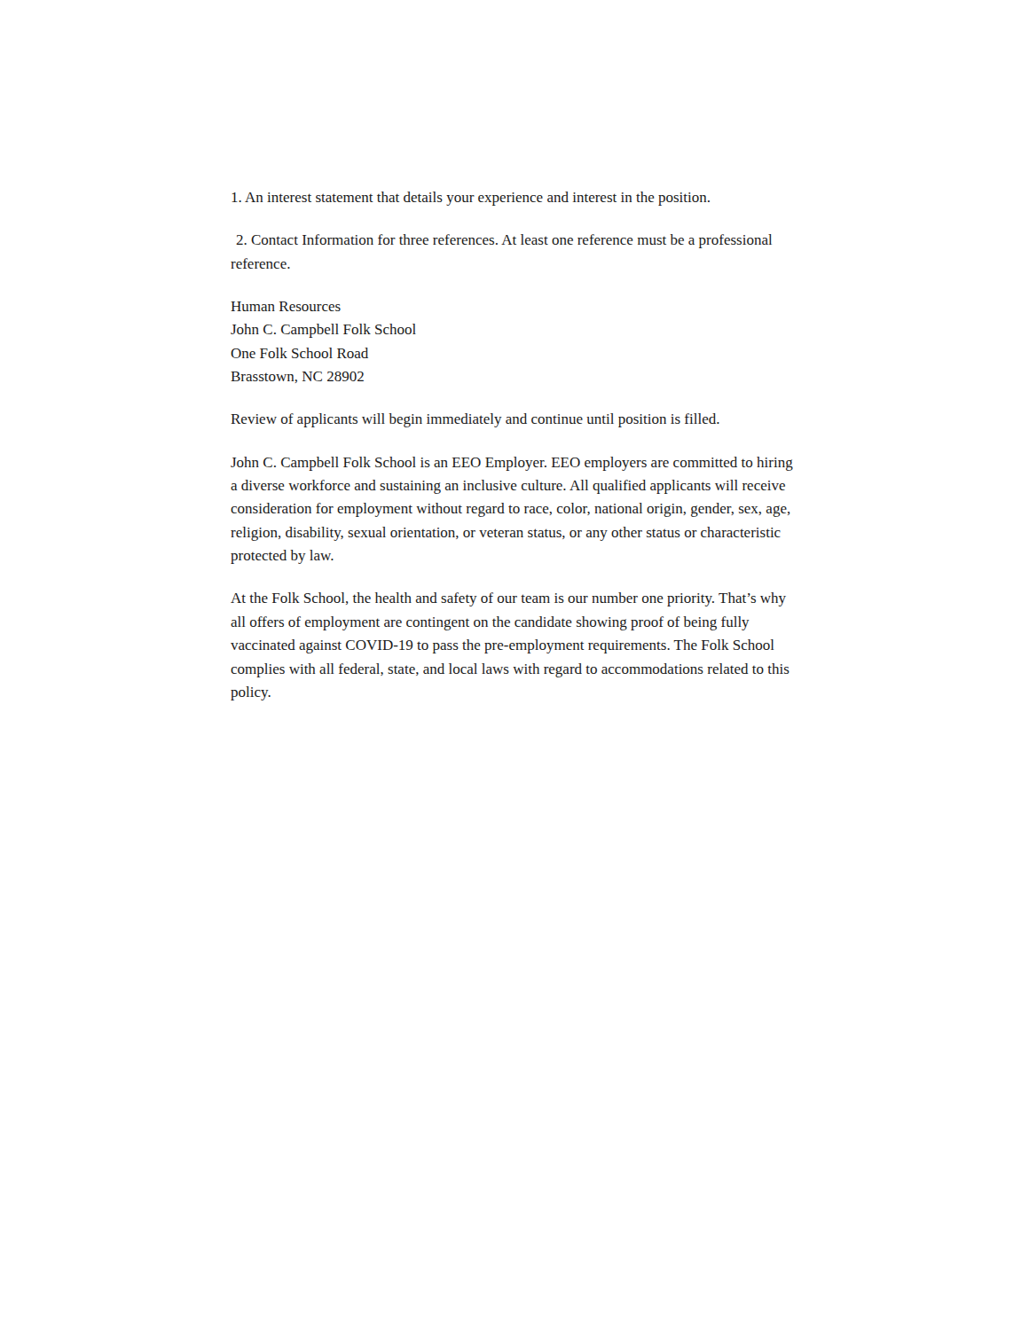1. An interest statement that details your experience and interest in the position.
2. Contact Information for three references. At least one reference must be a professional reference.
Human Resources John C. Campbell Folk School One Folk School Road Brasstown, NC 28902
Review of applicants will begin immediately and continue until position is filled.
John C. Campbell Folk School is an EEO Employer. EEO employers are committed to hiring a diverse workforce and sustaining an inclusive culture. All qualified applicants will receive consideration for employment without regard to race, color, national origin, gender, sex, age, religion, disability, sexual orientation, or veteran status, or any other status or characteristic protected by law.
At the Folk School, the health and safety of our team is our number one priority. That’s why all offers of employment are contingent on the candidate showing proof of being fully vaccinated against COVID-19 to pass the pre-employment requirements. The Folk School complies with all federal, state, and local laws with regard to accommodations related to this policy.